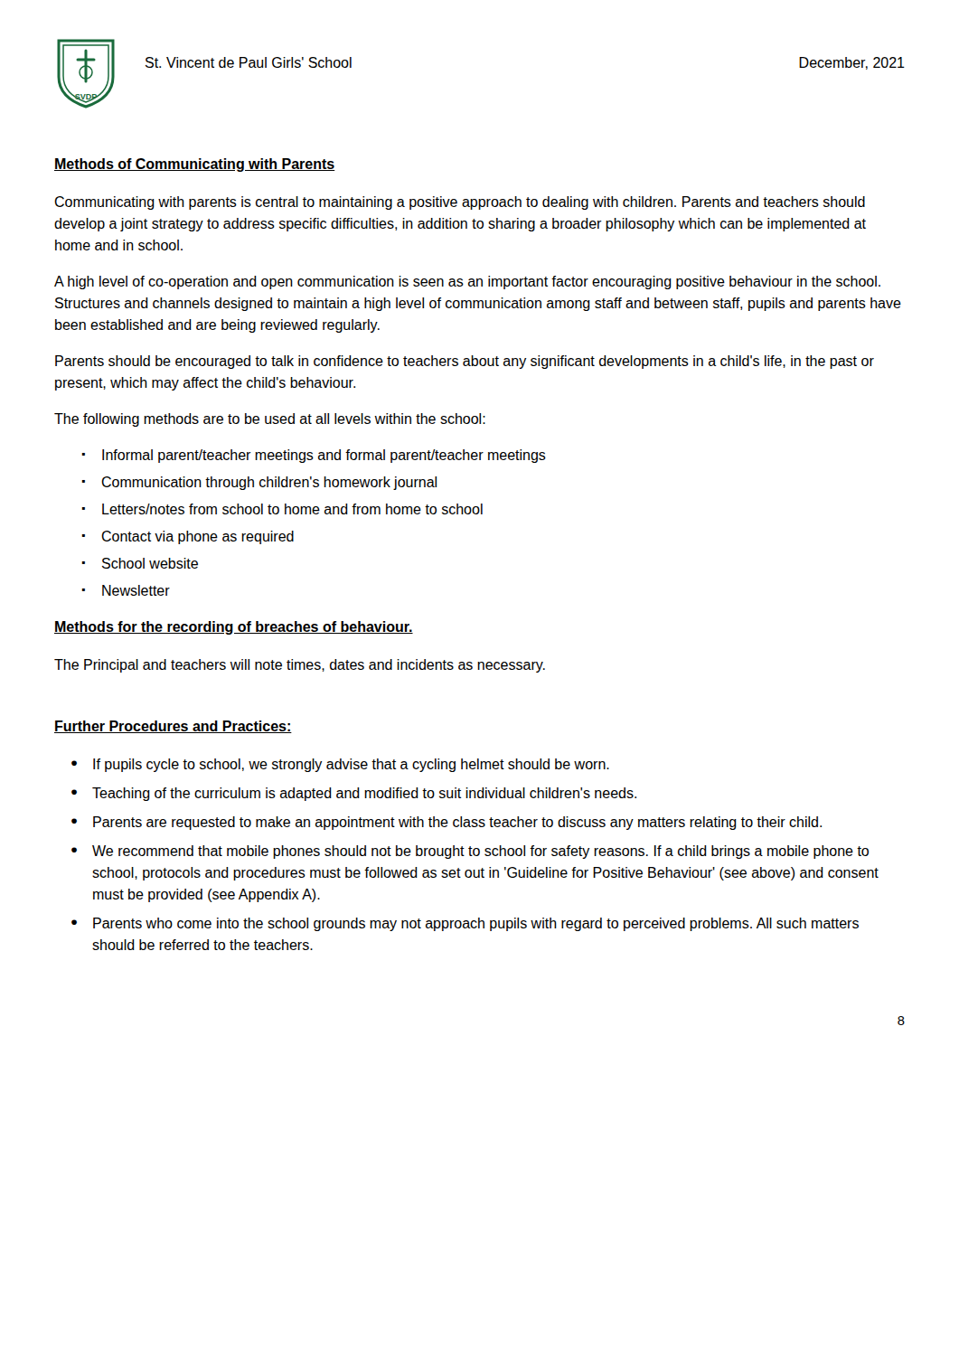SVDP
St. Vincent de Paul Girls' School
December, 2021
Methods of Communicating with Parents
Communicating with parents is central to maintaining a positive approach to dealing with children. Parents and teachers should develop a joint strategy to address specific difficulties, in addition to sharing a broader philosophy which can be implemented at home and in school.
A high level of co-operation and open communication is seen as an important factor encouraging positive behaviour in the school. Structures and channels designed to maintain a high level of communication among staff and between staff, pupils and parents have been established and are being reviewed regularly.
Parents should be encouraged to talk in confidence to teachers about any significant developments in a child's life, in the past or present, which may affect the child's behaviour.
The following methods are to be used at all levels within the school:
Informal parent/teacher meetings and formal parent/teacher meetings
Communication through children's homework journal
Letters/notes from school to home and from home to school
Contact via phone as required
School website
Newsletter
Methods for the recording of breaches of behaviour.
The Principal and teachers will note times, dates and incidents as necessary.
Further Procedures and Practices:
If pupils cycle to school, we strongly advise that a cycling helmet should be worn.
Teaching of the curriculum is adapted and modified to suit individual children's needs.
Parents are requested to make an appointment with the class teacher to discuss any matters relating to their child.
We recommend that mobile phones should not be brought to school for safety reasons. If a child brings a mobile phone to school, protocols and procedures must be followed as set out in 'Guideline for Positive Behaviour' (see above) and consent must be provided (see Appendix A).
Parents who come into the school grounds may not approach pupils with regard to perceived problems. All such matters should be referred to the teachers.
8